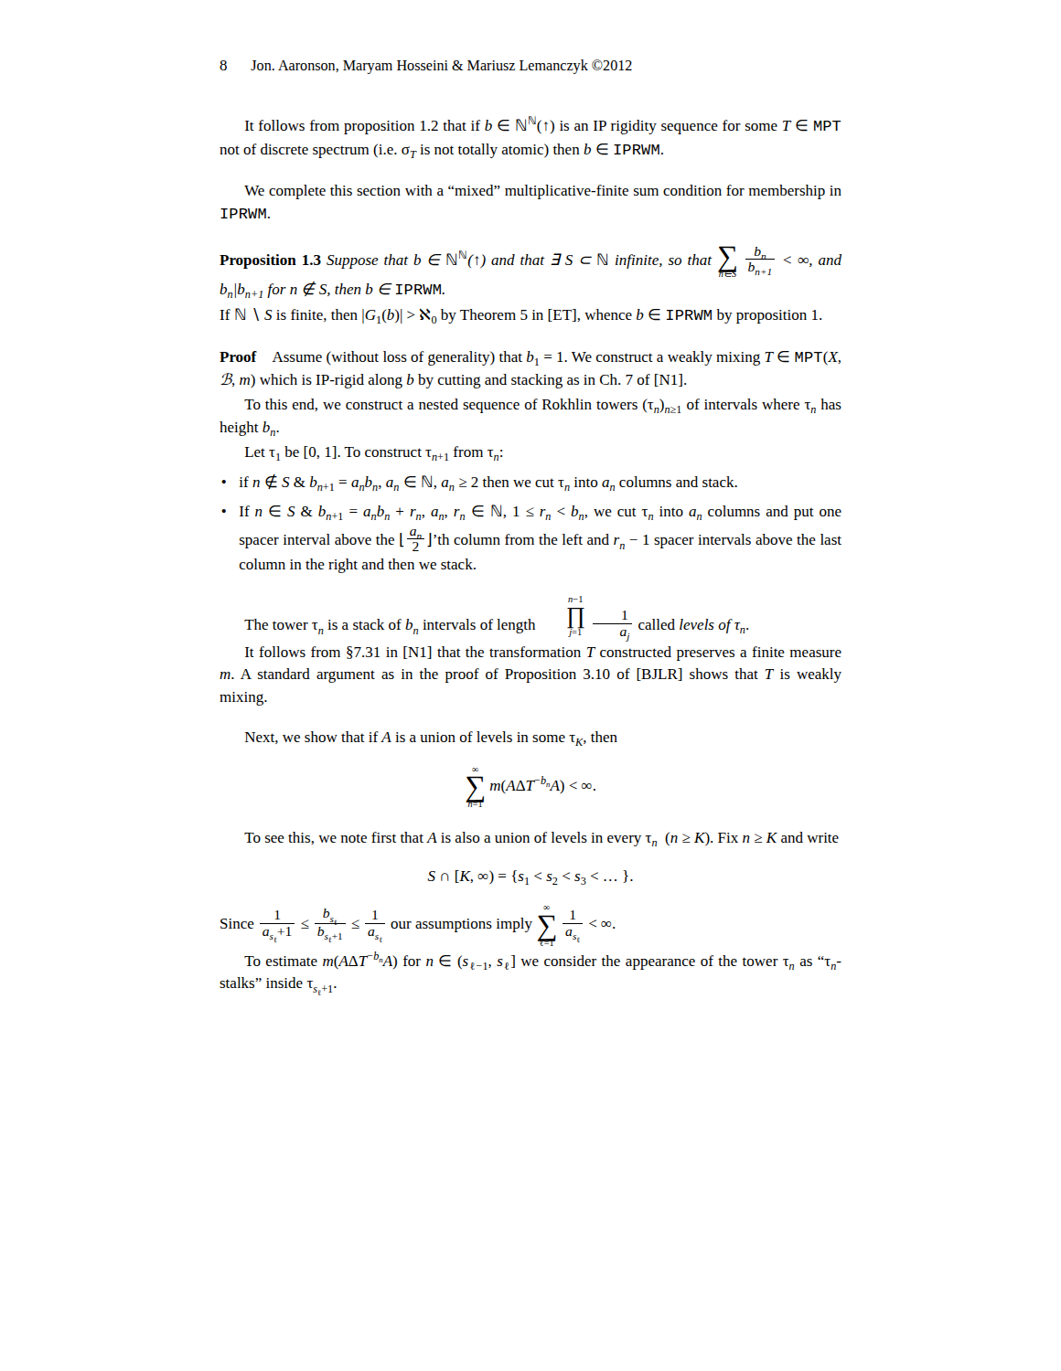8 Jon. Aaronson, Maryam Hosseini & Mariusz Lemanczyk ©2012
It follows from proposition 1.2 that if b ∈ ℕℕ(↑) is an IP rigidity sequence for some T ∈ MPT not of discrete spectrum (i.e. σT is not totally atomic) then b ∈ IPRWM.
We complete this section with a “mixed” multiplicative-finite sum condition for membership in IPRWM.
Proposition 1.3 Suppose that b ∈ ℕℕ(↑) and that ∃ S ⊂ ℕ infinite, so that ∑n∈S bn bn+1 < ∞, and bn|bn+1 for n ∉ S, then b ∈ IPRWM.
If ℕ ∖ S is finite, then |G1(b)| > ℵ0 by Theorem 5 in [ET], whence b ∈ IPRWM by proposition 1.
Proof Assume (without loss of generality) that b1 = 1. We construct a weakly mixing T ∈ MPT(X, ℬ, m) which is IP-rigid along b by cutting and stacking as in Ch. 7 of [N1].
To this end, we construct a nested sequence of Rokhlin towers (τn)n≥1 of intervals where τn has height bn.
Let τ1 be [0, 1]. To construct τn+1 from τn:
if n ∉ S & bn+1 = anbn, an ∈ ℕ, an ≥ 2 then we cut τn into an columns and stack.
If n ∈ S & bn+1 = anbn + rn, an, rn ∈ ℕ, 1 ≤ rn < bn, we cut τn into an columns and put one spacer interval above the ⌊an 2⌋’th column from the left and rn − 1 spacer intervals above the last column in the right and then we stack.
The tower τn is a stack of bn intervals of length n−1∏j=1 1 aj called levels of τn.
It follows from §7.31 in [N1] that the transformation T constructed preserves a finite measure m. A standard argument as in the proof of Proposition 3.10 of [BJLR] shows that T is weakly mixing.
Next, we show that if A is a union of levels in some τK, then
∞∑n=1 m(AΔT−bnA) < ∞.
To see this, we note first that A is also a union of levels in every τn (n ≥ K). Fix n ≥ K and write
S ∩ [K, ∞) = {s1 < s2 < s3 < … }.
Since 1 asℓ+1 ≤ bsℓ bsℓ+1 ≤ 1 asℓ our assumptions imply ∞∑ℓ=1 1 asℓ < ∞.
To estimate m(AΔT−bnA) for n ∈ (sℓ−1, sℓ] we consider the appearance of the tower τn as “τn-stalks” inside τsℓ+1.